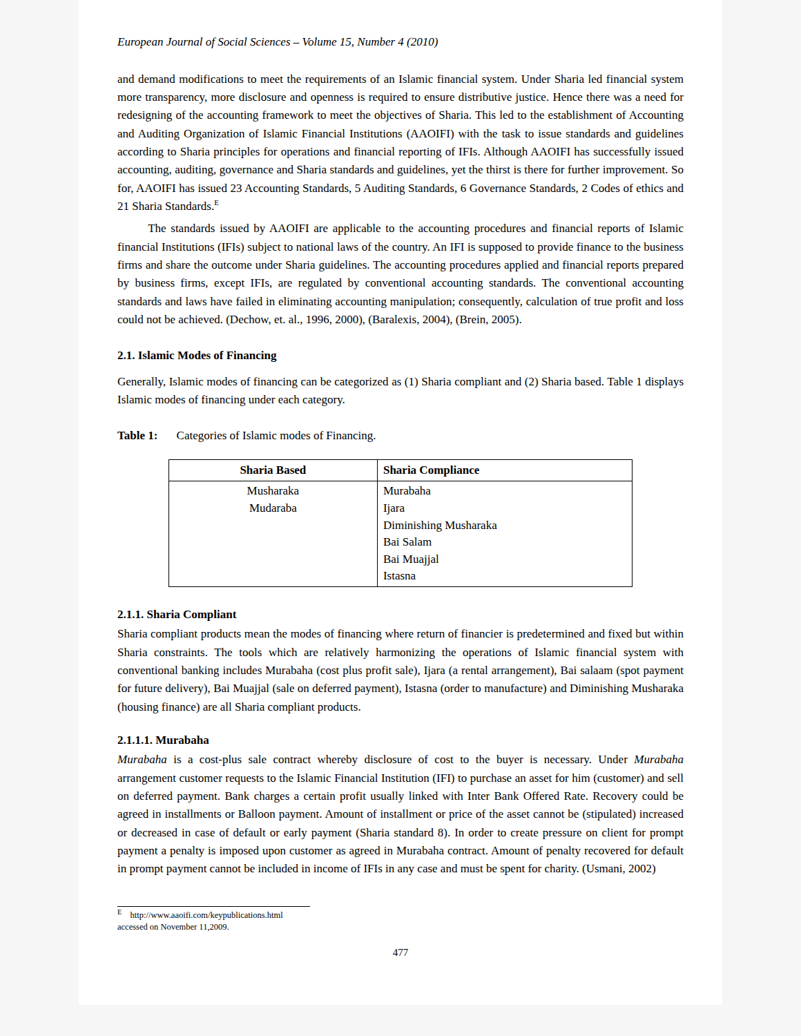European Journal of Social Sciences – Volume 15, Number 4 (2010)
and demand modifications to meet the requirements of an Islamic financial system. Under Sharia led financial system more transparency, more disclosure and openness is required to ensure distributive justice. Hence there was a need for redesigning of the accounting framework to meet the objectives of Sharia. This led to the establishment of Accounting and Auditing Organization of Islamic Financial Institutions (AAOIFI) with the task to issue standards and guidelines according to Sharia principles for operations and financial reporting of IFIs. Although AAOIFI has successfully issued accounting, auditing, governance and Sharia standards and guidelines, yet the thirst is there for further improvement. So for, AAOIFI has issued 23 Accounting Standards, 5 Auditing Standards, 6 Governance Standards, 2 Codes of ethics and 21 Sharia Standards.E
The standards issued by AAOIFI are applicable to the accounting procedures and financial reports of Islamic financial Institutions (IFIs) subject to national laws of the country. An IFI is supposed to provide finance to the business firms and share the outcome under Sharia guidelines. The accounting procedures applied and financial reports prepared by business firms, except IFIs, are regulated by conventional accounting standards. The conventional accounting standards and laws have failed in eliminating accounting manipulation; consequently, calculation of true profit and loss could not be achieved. (Dechow, et. al., 1996, 2000), (Baralexis, 2004), (Brein, 2005).
2.1. Islamic Modes of Financing
Generally, Islamic modes of financing can be categorized as (1) Sharia compliant and (2) Sharia based. Table 1 displays Islamic modes of financing under each category.
Table 1: Categories of Islamic modes of Financing.
| Sharia Based | Sharia Compliance |
| --- | --- |
| Musharaka Mudaraba | Murabaha Ijara Diminishing Musharaka Bai Salam Bai Muajjal Istasna |
2.1.1. Sharia Compliant
Sharia compliant products mean the modes of financing where return of financier is predetermined and fixed but within Sharia constraints. The tools which are relatively harmonizing the operations of Islamic financial system with conventional banking includes Murabaha (cost plus profit sale), Ijara (a rental arrangement), Bai salaam (spot payment for future delivery), Bai Muajjal (sale on deferred payment), Istasna (order to manufacture) and Diminishing Musharaka (housing finance) are all Sharia compliant products.
2.1.1.1. Murabaha
Murabaha is a cost-plus sale contract whereby disclosure of cost to the buyer is necessary. Under Murabaha arrangement customer requests to the Islamic Financial Institution (IFI) to purchase an asset for him (customer) and sell on deferred payment. Bank charges a certain profit usually linked with Inter Bank Offered Rate. Recovery could be agreed in installments or Balloon payment. Amount of installment or price of the asset cannot be (stipulated) increased or decreased in case of default or early payment (Sharia standard 8). In order to create pressure on client for prompt payment a penalty is imposed upon customer as agreed in Murabaha contract. Amount of penalty recovered for default in prompt payment cannot be included in income of IFIs in any case and must be spent for charity. (Usmani, 2002)
E http://www.aaoifi.com/keypublications.html accessed on November 11,2009.
477